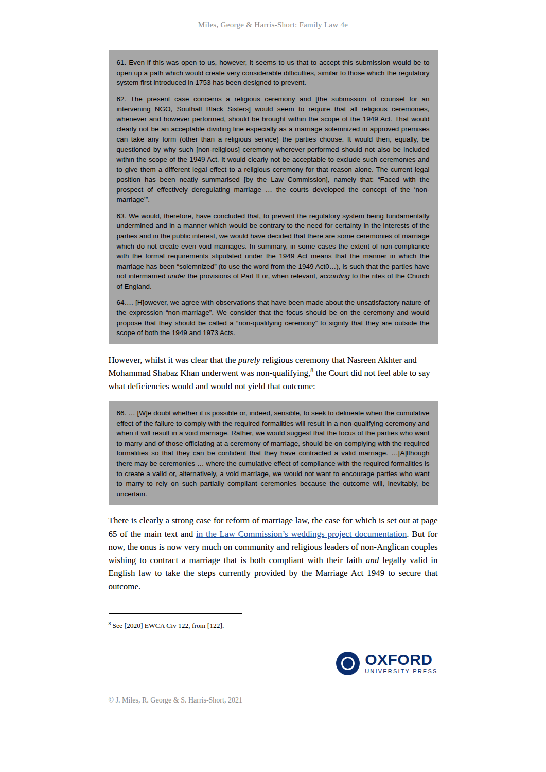Miles, George & Harris-Short: Family Law 4e
61. Even if this was open to us, however, it seems to us that to accept this submission would be to open up a path which would create very considerable difficulties, similar to those which the regulatory system first introduced in 1753 has been designed to prevent.
62. The present case concerns a religious ceremony and [the submission of counsel for an intervening NGO, Southall Black Sisters] would seem to require that all religious ceremonies, whenever and however performed, should be brought within the scope of the 1949 Act. That would clearly not be an acceptable dividing line especially as a marriage solemnized in approved premises can take any form (other than a religious service) the parties choose. It would then, equally, be questioned by why such [non-religious] ceremony wherever performed should not also be included within the scope of the 1949 Act. It would clearly not be acceptable to exclude such ceremonies and to give them a different legal effect to a religious ceremony for that reason alone. The current legal position has been neatly summarised [by the Law Commission], namely that: “Faced with the prospect of effectively deregulating marriage … the courts developed the concept of the ‘non-marriage’”.
63. We would, therefore, have concluded that, to prevent the regulatory system being fundamentally undermined and in a manner which would be contrary to the need for certainty in the interests of the parties and in the public interest, we would have decided that there are some ceremonies of marriage which do not create even void marriages. In summary, in some cases the extent of non-compliance with the formal requirements stipulated under the 1949 Act means that the manner in which the marriage has been “solemnized” (to use the word from the 1949 Act0…), is such that the parties have not intermarried under the provisions of Part II or, when relevant, according to the rites of the Church of England.
64…. [H]owever, we agree with observations that have been made about the unsatisfactory nature of the expression “non-marriage”. We consider that the focus should be on the ceremony and would propose that they should be called a “non-qualifying ceremony” to signify that they are outside the scope of both the 1949 and 1973 Acts.
However, whilst it was clear that the purely religious ceremony that Nasreen Akhter and Mohammad Shabaz Khan underwent was non-qualifying,8 the Court did not feel able to say what deficiencies would and would not yield that outcome:
66. … [W]e doubt whether it is possible or, indeed, sensible, to seek to delineate when the cumulative effect of the failure to comply with the required formalities will result in a non-qualifying ceremony and when it will result in a void marriage. Rather, we would suggest that the focus of the parties who want to marry and of those officiating at a ceremony of marriage, should be on complying with the required formalities so that they can be confident that they have contracted a valid marriage. …[A]lthough there may be ceremonies … where the cumulative effect of compliance with the required formalities is to create a valid or, alternatively, a void marriage, we would not want to encourage parties who want to marry to rely on such partially compliant ceremonies because the outcome will, inevitably, be uncertain.
There is clearly a strong case for reform of marriage law, the case for which is set out at page 65 of the main text and in the Law Commission’s weddings project documentation. But for now, the onus is now very much on community and religious leaders of non-Anglican couples wishing to contract a marriage that is both compliant with their faith and legally valid in English law to take the steps currently provided by the Marriage Act 1949 to secure that outcome.
8 See [2020] EWCA Civ 122, from [122].
OXFORD UNIVERSITY PRESS
© J. Miles, R. George & S. Harris-Short, 2021